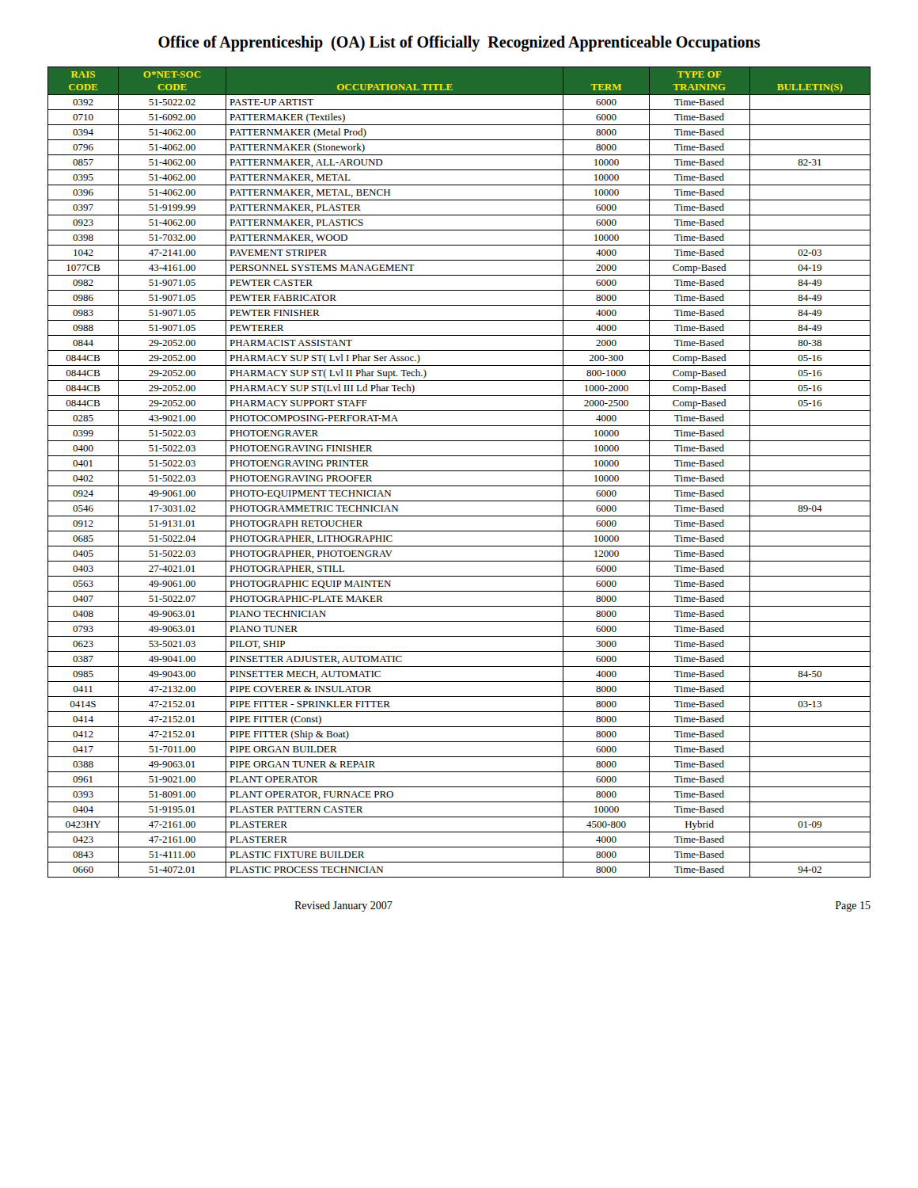Office of Apprenticeship (OA) List of Officially Recognized Apprenticeable Occupations
| RAIS CODE | O*NET-SOC CODE | OCCUPATIONAL TITLE | TERM | TYPE OF TRAINING | BULLETIN(S) |
| --- | --- | --- | --- | --- | --- |
| 0392 | 51-5022.02 | PASTE-UP ARTIST | 6000 | Time-Based | |
| 0710 | 51-6092.00 | PATTERMAKER (Textiles) | 6000 | Time-Based | |
| 0394 | 51-4062.00 | PATTERNMAKER (Metal Prod) | 8000 | Time-Based | |
| 0796 | 51-4062.00 | PATTERNMAKER (Stonework) | 8000 | Time-Based | |
| 0857 | 51-4062.00 | PATTERNMAKER, ALL-AROUND | 10000 | Time-Based | 82-31 |
| 0395 | 51-4062.00 | PATTERNMAKER, METAL | 10000 | Time-Based | |
| 0396 | 51-4062.00 | PATTERNMAKER, METAL, BENCH | 10000 | Time-Based | |
| 0397 | 51-9199.99 | PATTERNMAKER, PLASTER | 6000 | Time-Based | |
| 0923 | 51-4062.00 | PATTERNMAKER, PLASTICS | 6000 | Time-Based | |
| 0398 | 51-7032.00 | PATTERNMAKER, WOOD | 10000 | Time-Based | |
| 1042 | 47-2141.00 | PAVEMENT STRIPER | 4000 | Time-Based | 02-03 |
| 1077CB | 43-4161.00 | PERSONNEL SYSTEMS MANAGEMENT | 2000 | Comp-Based | 04-19 |
| 0982 | 51-9071.05 | PEWTER CASTER | 6000 | Time-Based | 84-49 |
| 0986 | 51-9071.05 | PEWTER FABRICATOR | 8000 | Time-Based | 84-49 |
| 0983 | 51-9071.05 | PEWTER FINISHER | 4000 | Time-Based | 84-49 |
| 0988 | 51-9071.05 | PEWTERER | 4000 | Time-Based | 84-49 |
| 0844 | 29-2052.00 | PHARMACIST ASSISTANT | 2000 | Time-Based | 80-38 |
| 0844CB | 29-2052.00 | PHARMACY SUP ST( Lvl I Phar Ser Assoc.) | 200-300 | Comp-Based | 05-16 |
| 0844CB | 29-2052.00 | PHARMACY SUP ST( Lvl II Phar Supt. Tech.) | 800-1000 | Comp-Based | 05-16 |
| 0844CB | 29-2052.00 | PHARMACY SUP ST(Lvl III Ld Phar Tech) | 1000-2000 | Comp-Based | 05-16 |
| 0844CB | 29-2052.00 | PHARMACY SUPPORT STAFF | 2000-2500 | Comp-Based | 05-16 |
| 0285 | 43-9021.00 | PHOTOCOMPOSING-PERFORAT-MA | 4000 | Time-Based | |
| 0399 | 51-5022.03 | PHOTOENGRAVER | 10000 | Time-Based | |
| 0400 | 51-5022.03 | PHOTOENGRAVING FINISHER | 10000 | Time-Based | |
| 0401 | 51-5022.03 | PHOTOENGRAVING PRINTER | 10000 | Time-Based | |
| 0402 | 51-5022.03 | PHOTOENGRAVING PROOFER | 10000 | Time-Based | |
| 0924 | 49-9061.00 | PHOTO-EQUIPMENT TECHNICIAN | 6000 | Time-Based | |
| 0546 | 17-3031.02 | PHOTOGRAMMETRIC TECHNICIAN | 6000 | Time-Based | 89-04 |
| 0912 | 51-9131.01 | PHOTOGRAPH RETOUCHER | 6000 | Time-Based | |
| 0685 | 51-5022.04 | PHOTOGRAPHER, LITHOGRAPHIC | 10000 | Time-Based | |
| 0405 | 51-5022.03 | PHOTOGRAPHER, PHOTOENGRAV | 12000 | Time-Based | |
| 0403 | 27-4021.01 | PHOTOGRAPHER, STILL | 6000 | Time-Based | |
| 0563 | 49-9061.00 | PHOTOGRAPHIC EQUIP MAINTEN | 6000 | Time-Based | |
| 0407 | 51-5022.07 | PHOTOGRAPHIC-PLATE MAKER | 8000 | Time-Based | |
| 0408 | 49-9063.01 | PIANO TECHNICIAN | 8000 | Time-Based | |
| 0793 | 49-9063.01 | PIANO TUNER | 6000 | Time-Based | |
| 0623 | 53-5021.03 | PILOT, SHIP | 3000 | Time-Based | |
| 0387 | 49-9041.00 | PINSETTER ADJUSTER, AUTOMATIC | 6000 | Time-Based | |
| 0985 | 49-9043.00 | PINSETTER MECH, AUTOMATIC | 4000 | Time-Based | 84-50 |
| 0411 | 47-2132.00 | PIPE COVERER & INSULATOR | 8000 | Time-Based | |
| 0414S | 47-2152.01 | PIPE FITTER - SPRINKLER FITTER | 8000 | Time-Based | 03-13 |
| 0414 | 47-2152.01 | PIPE FITTER (Const) | 8000 | Time-Based | |
| 0412 | 47-2152.01 | PIPE FITTER (Ship & Boat) | 8000 | Time-Based | |
| 0417 | 51-7011.00 | PIPE ORGAN BUILDER | 6000 | Time-Based | |
| 0388 | 49-9063.01 | PIPE ORGAN TUNER & REPAIR | 8000 | Time-Based | |
| 0961 | 51-9021.00 | PLANT OPERATOR | 6000 | Time-Based | |
| 0393 | 51-8091.00 | PLANT OPERATOR, FURNACE PRO | 8000 | Time-Based | |
| 0404 | 51-9195.01 | PLASTER PATTERN CASTER | 10000 | Time-Based | |
| 0423HY | 47-2161.00 | PLASTERER | 4500-800 | Hybrid | 01-09 |
| 0423 | 47-2161.00 | PLASTERER | 4000 | Time-Based | |
| 0843 | 51-4111.00 | PLASTIC FIXTURE BUILDER | 8000 | Time-Based | |
| 0660 | 51-4072.01 | PLASTIC PROCESS TECHNICIAN | 8000 | Time-Based | 94-02 |
Revised January 2007
Page 15